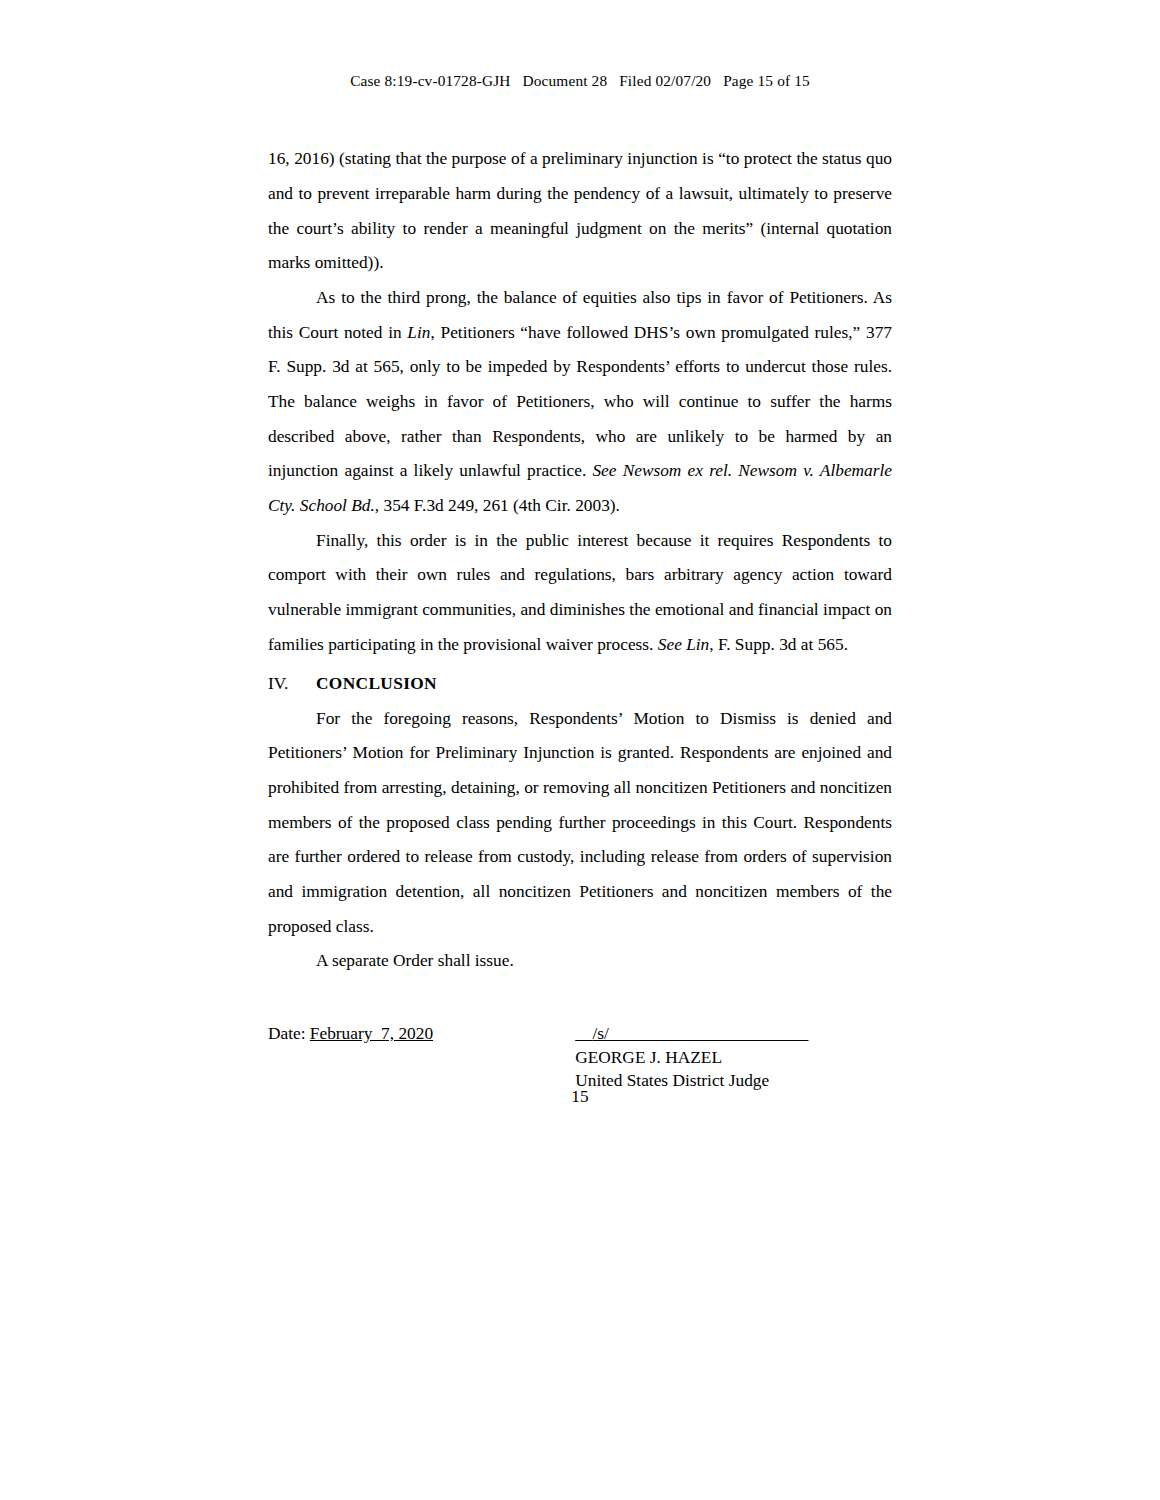Case 8:19-cv-01728-GJH Document 28 Filed 02/07/20 Page 15 of 15
16, 2016) (stating that the purpose of a preliminary injunction is “to protect the status quo and to prevent irreparable harm during the pendency of a lawsuit, ultimately to preserve the court’s ability to render a meaningful judgment on the merits” (internal quotation marks omitted)).
As to the third prong, the balance of equities also tips in favor of Petitioners. As this Court noted in Lin, Petitioners “have followed DHS’s own promulgated rules,” 377 F. Supp. 3d at 565, only to be impeded by Respondents’ efforts to undercut those rules. The balance weighs in favor of Petitioners, who will continue to suffer the harms described above, rather than Respondents, who are unlikely to be harmed by an injunction against a likely unlawful practice. See Newsom ex rel. Newsom v. Albemarle Cty. School Bd., 354 F.3d 249, 261 (4th Cir. 2003).
Finally, this order is in the public interest because it requires Respondents to comport with their own rules and regulations, bars arbitrary agency action toward vulnerable immigrant communities, and diminishes the emotional and financial impact on families participating in the provisional waiver process. See Lin, F. Supp. 3d at 565.
IV. CONCLUSION
For the foregoing reasons, Respondents’ Motion to Dismiss is denied and Petitioners’ Motion for Preliminary Injunction is granted. Respondents are enjoined and prohibited from arresting, detaining, or removing all noncitizen Petitioners and noncitizen members of the proposed class pending further proceedings in this Court. Respondents are further ordered to release from custody, including release from orders of supervision and immigration detention, all noncitizen Petitioners and noncitizen members of the proposed class.
A separate Order shall issue.
Date: February 7, 2020
__/s/_______________________ GEORGE J. HAZEL United States District Judge
15